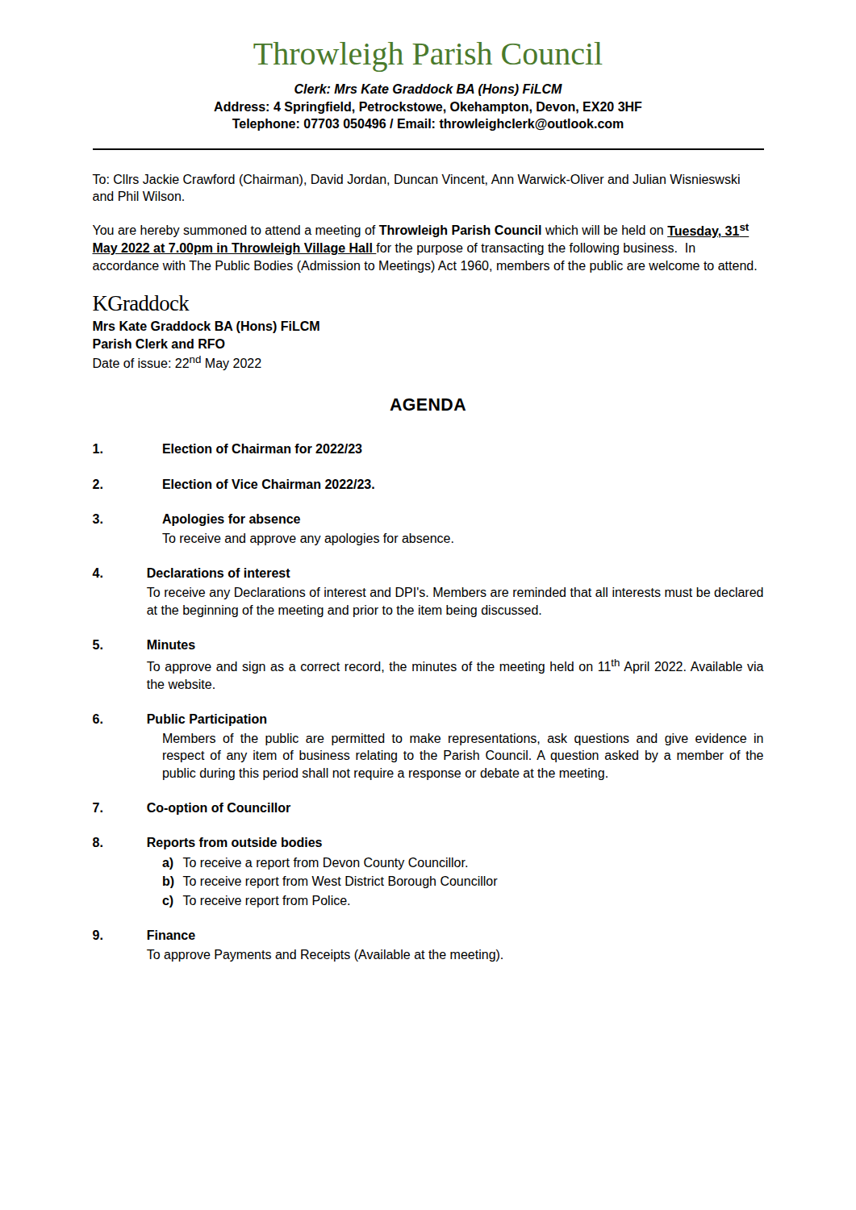Throwleigh Parish Council
Clerk: Mrs Kate Graddock BA (Hons) FiLCM
Address: 4 Springfield, Petrockstowe, Okehampton, Devon, EX20 3HF
Telephone: 07703 050496 / Email: throwleighclerk@outlook.com
To: Cllrs Jackie Crawford (Chairman), David Jordan, Duncan Vincent, Ann Warwick-Oliver and Julian Wisnieswski and Phil Wilson.
You are hereby summoned to attend a meeting of Throwleigh Parish Council which will be held on Tuesday, 31st May 2022 at 7.00pm in Throwleigh Village Hall for the purpose of transacting the following business. In accordance with The Public Bodies (Admission to Meetings) Act 1960, members of the public are welcome to attend.
KGraddock
Mrs Kate Graddock BA (Hons) FiLCM
Parish Clerk and RFO
Date of issue: 22nd May 2022
AGENDA
Election of Chairman for 2022/23
Election of Vice Chairman 2022/23.
Apologies for absence To receive and approve any apologies for absence.
Declarations of interest To receive any Declarations of interest and DPI's. Members are reminded that all interests must be declared at the beginning of the meeting and prior to the item being discussed.
Minutes To approve and sign as a correct record, the minutes of the meeting held on 11th April 2022. Available via the website.
Public Participation Members of the public are permitted to make representations, ask questions and give evidence in respect of any item of business relating to the Parish Council. A question asked by a member of the public during this period shall not require a response or debate at the meeting.
Co-option of Councillor
Reports from outside bodies
a) To receive a report from Devon County Councillor.
b) To receive report from West District Borough Councillor
c) To receive report from Police.
Finance To approve Payments and Receipts (Available at the meeting).